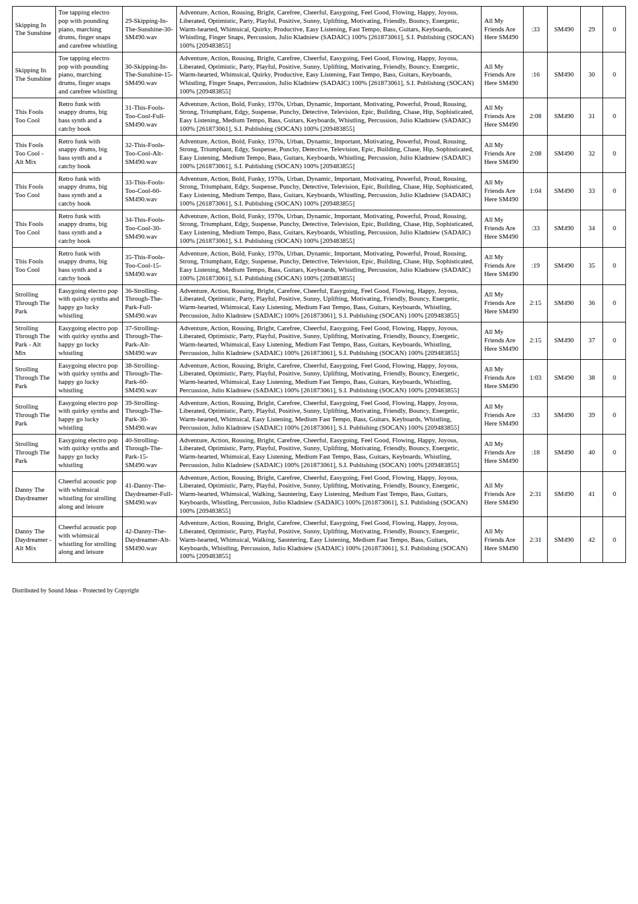| Skipping In The Sunshine | Toe tapping electro pop with pounding piano, marching drums, finger snaps and carefree whistling | 29-Skipping-In-The-Sunshine-30-SM490.wav | Adventure, Action, Rousing, Bright, Carefree, Cheerful, Easygoing, Feel Good, Flowing, Happy, Joyous, Liberated, Optimistic, Party, Playful, Positive, Sunny, Uplifting, Motivating, Friendly, Bouncy, Energetic, Warm-hearted, Whimsical, Quirky, Productive, Easy Listening, Fast Tempo, Bass, Guitars, Keyboards, Whistling, Finger Snaps, Percussion, Julio Kladniew (SADAIC) 100% [261873061], S.I. Publishing (SOCAN) 100% [209483855] | All My Friends Are Here SM490 | :33 | SM490 | 29 | 0 |
| Skipping In The Sunshine | Toe tapping electro pop with pounding piano, marching drums, finger snaps and carefree whistling | 30-Skipping-In-The-Sunshine-15-SM490.wav | Adventure, Action, Rousing, Bright, Carefree, Cheerful, Easygoing, Feel Good, Flowing, Happy, Joyous, Liberated, Optimistic, Party, Playful, Positive, Sunny, Uplifting, Motivating, Friendly, Bouncy, Energetic, Warm-hearted, Whimsical, Quirky, Productive, Easy Listening, Fast Tempo, Bass, Guitars, Keyboards, Whistling, Finger Snaps, Percussion, Julio Kladniew (SADAIC) 100% [261873061], S.I. Publishing (SOCAN) 100% [209483855] | All My Friends Are Here SM490 | :16 | SM490 | 30 | 0 |
| This Fools Too Cool | Retro funk with snappy drums, big bass synth and a catchy hook | 31-This-Fools-Too-Cool-Full-SM490.wav | Adventure, Action, Bold, Funky, 1970s, Urban, Dynamic, Important, Motivating, Powerful, Proud, Rousing, Strong, Triumphant, Edgy, Suspense, Punchy, Detective, Television, Epic, Building, Chase, Hip, Sophisticated, Easy Listening, Medium Tempo, Bass, Guitars, Keyboards, Whistling, Percussion, Julio Kladniew (SADAIC) 100% [261873061], S.I. Publishing (SOCAN) 100% [209483855] | All My Friends Are Here SM490 | 2:08 | SM490 | 31 | 0 |
| This Fools Too Cool - Alt Mix | Retro funk with snappy drums, big bass synth and a catchy hook | 32-This-Fools-Too-Cool-Alt-SM490.wav | Adventure, Action, Bold, Funky, 1970s, Urban, Dynamic, Important, Motivating, Powerful, Proud, Rousing, Strong, Triumphant, Edgy, Suspense, Punchy, Detective, Television, Epic, Building, Chase, Hip, Sophisticated, Easy Listening, Medium Tempo, Bass, Guitars, Keyboards, Whistling, Percussion, Julio Kladniew (SADAIC) 100% [261873061], S.I. Publishing (SOCAN) 100% [209483855] | All My Friends Are Here SM490 | 2:08 | SM490 | 32 | 0 |
| This Fools Too Cool | Retro funk with snappy drums, big bass synth and a catchy hook | 33-This-Fools-Too-Cool-60-SM490.wav | Adventure, Action, Bold, Funky, 1970s, Urban, Dynamic, Important, Motivating, Powerful, Proud, Rousing, Strong, Triumphant, Edgy, Suspense, Punchy, Detective, Television, Epic, Building, Chase, Hip, Sophisticated, Easy Listening, Medium Tempo, Bass, Guitars, Keyboards, Whistling, Percussion, Julio Kladniew (SADAIC) 100% [261873061], S.I. Publishing (SOCAN) 100% [209483855] | All My Friends Are Here SM490 | 1:04 | SM490 | 33 | 0 |
| This Fools Too Cool | Retro funk with snappy drums, big bass synth and a catchy hook | 34-This-Fools-Too-Cool-30-SM490.wav | Adventure, Action, Bold, Funky, 1970s, Urban, Dynamic, Important, Motivating, Powerful, Proud, Rousing, Strong, Triumphant, Edgy, Suspense, Punchy, Detective, Television, Epic, Building, Chase, Hip, Sophisticated, Easy Listening, Medium Tempo, Bass, Guitars, Keyboards, Whistling, Percussion, Julio Kladniew (SADAIC) 100% [261873061], S.I. Publishing (SOCAN) 100% [209483855] | All My Friends Are Here SM490 | :33 | SM490 | 34 | 0 |
| This Fools Too Cool | Retro funk with snappy drums, big bass synth and a catchy hook | 35-This-Fools-Too-Cool-15-SM490.wav | Adventure, Action, Bold, Funky, 1970s, Urban, Dynamic, Important, Motivating, Powerful, Proud, Rousing, Strong, Triumphant, Edgy, Suspense, Punchy, Detective, Television, Epic, Building, Chase, Hip, Sophisticated, Easy Listening, Medium Tempo, Bass, Guitars, Keyboards, Whistling, Percussion, Julio Kladniew (SADAIC) 100% [261873061], S.I. Publishing (SOCAN) 100% [209483855] | All My Friends Are Here SM490 | :19 | SM490 | 35 | 0 |
| Strolling Through The Park | Easygoing electro pop with quirky synths and happy go lucky whistling | 36-Strolling-Through-The-Park-Full-SM490.wav | Adventure, Action, Rousing, Bright, Carefree, Cheerful, Easygoing, Feel Good, Flowing, Happy, Joyous, Liberated, Optimistic, Party, Playful, Positive, Sunny, Uplifting, Motivating, Friendly, Bouncy, Energetic, Warm-hearted, Whimsical, Easy Listening, Medium Fast Tempo, Bass, Guitars, Keyboards, Whistling, Percussion, Julio Kladniew (SADAIC) 100% [261873061], S.I. Publishing (SOCAN) 100% [209483855] | All My Friends Are Here SM490 | 2:15 | SM490 | 36 | 0 |
| Strolling Through The Park - Alt Mix | Easygoing electro pop with quirky synths and happy go lucky whistling | 37-Strolling-Through-The-Park-Alt-SM490.wav | Adventure, Action, Rousing, Bright, Carefree, Cheerful, Easygoing, Feel Good, Flowing, Happy, Joyous, Liberated, Optimistic, Party, Playful, Positive, Sunny, Uplifting, Motivating, Friendly, Bouncy, Energetic, Warm-hearted, Whimsical, Easy Listening, Medium Fast Tempo, Bass, Guitars, Keyboards, Whistling, Percussion, Julio Kladniew (SADAIC) 100% [261873061], S.I. Publishing (SOCAN) 100% [209483855] | All My Friends Are Here SM490 | 2:15 | SM490 | 37 | 0 |
| Strolling Through The Park | Easygoing electro pop with quirky synths and happy go lucky whistling | 38-Strolling-Through-The-Park-60-SM490.wav | Adventure, Action, Rousing, Bright, Carefree, Cheerful, Easygoing, Feel Good, Flowing, Happy, Joyous, Liberated, Optimistic, Party, Playful, Positive, Sunny, Uplifting, Motivating, Friendly, Bouncy, Energetic, Warm-hearted, Whimsical, Easy Listening, Medium Fast Tempo, Bass, Guitars, Keyboards, Whistling, Percussion, Julio Kladniew (SADAIC) 100% [261873061], S.I. Publishing (SOCAN) 100% [209483855] | All My Friends Are Here SM490 | 1:03 | SM490 | 38 | 0 |
| Strolling Through The Park | Easygoing electro pop with quirky synths and happy go lucky whistling | 39-Strolling-Through-The-Park-30-SM490.wav | Adventure, Action, Rousing, Bright, Carefree, Cheerful, Easygoing, Feel Good, Flowing, Happy, Joyous, Liberated, Optimistic, Party, Playful, Positive, Sunny, Uplifting, Motivating, Friendly, Bouncy, Energetic, Warm-hearted, Whimsical, Easy Listening, Medium Fast Tempo, Bass, Guitars, Keyboards, Whistling, Percussion, Julio Kladniew (SADAIC) 100% [261873061], S.I. Publishing (SOCAN) 100% [209483855] | All My Friends Are Here SM490 | :33 | SM490 | 39 | 0 |
| Strolling Through The Park | Easygoing electro pop with quirky synths and happy go lucky whistling | 40-Strolling-Through-The-Park-15-SM490.wav | Adventure, Action, Rousing, Bright, Carefree, Cheerful, Easygoing, Feel Good, Flowing, Happy, Joyous, Liberated, Optimistic, Party, Playful, Positive, Sunny, Uplifting, Motivating, Friendly, Bouncy, Energetic, Warm-hearted, Whimsical, Easy Listening, Medium Fast Tempo, Bass, Guitars, Keyboards, Whistling, Percussion, Julio Kladniew (SADAIC) 100% [261873061], S.I. Publishing (SOCAN) 100% [209483855] | All My Friends Are Here SM490 | :18 | SM490 | 40 | 0 |
| Danny The Daydreamer | Cheerful acoustic pop with whimsical whistling for strolling along and leisure | 41-Danny-The-Daydreamer-Full-SM490.wav | Adventure, Action, Rousing, Bright, Carefree, Cheerful, Easygoing, Feel Good, Flowing, Happy, Joyous, Liberated, Optimistic, Party, Playful, Positive, Sunny, Uplifting, Motivating, Friendly, Bouncy, Energetic, Warm-hearted, Whimsical, Walking, Sauntering, Easy Listening, Medium Fast Tempo, Bass, Guitars, Keyboards, Whistling, Percussion, Julio Kladniew (SADAIC) 100% [261873061], S.I. Publishing (SOCAN) 100% [209483855] | All My Friends Are Here SM490 | 2:31 | SM490 | 41 | 0 |
| Danny The Daydreamer - Alt Mix | Cheerful acoustic pop with whimsical whistling for strolling along and leisure | 42-Danny-The-Daydreamer-Alt-SM490.wav | Adventure, Action, Rousing, Bright, Carefree, Cheerful, Easygoing, Feel Good, Flowing, Happy, Joyous, Liberated, Optimistic, Party, Playful, Positive, Sunny, Uplifting, Motivating, Friendly, Bouncy, Energetic, Warm-hearted, Whimsical, Walking, Sauntering, Easy Listening, Medium Fast Tempo, Bass, Guitars, Keyboards, Whistling, Percussion, Julio Kladniew (SADAIC) 100% [261873061], S.I. Publishing (SOCAN) 100% [209483855] | All My Friends Are Here SM490 | 2:31 | SM490 | 42 | 0 |
Distributed by Sound Ideas - Protected by Copyright